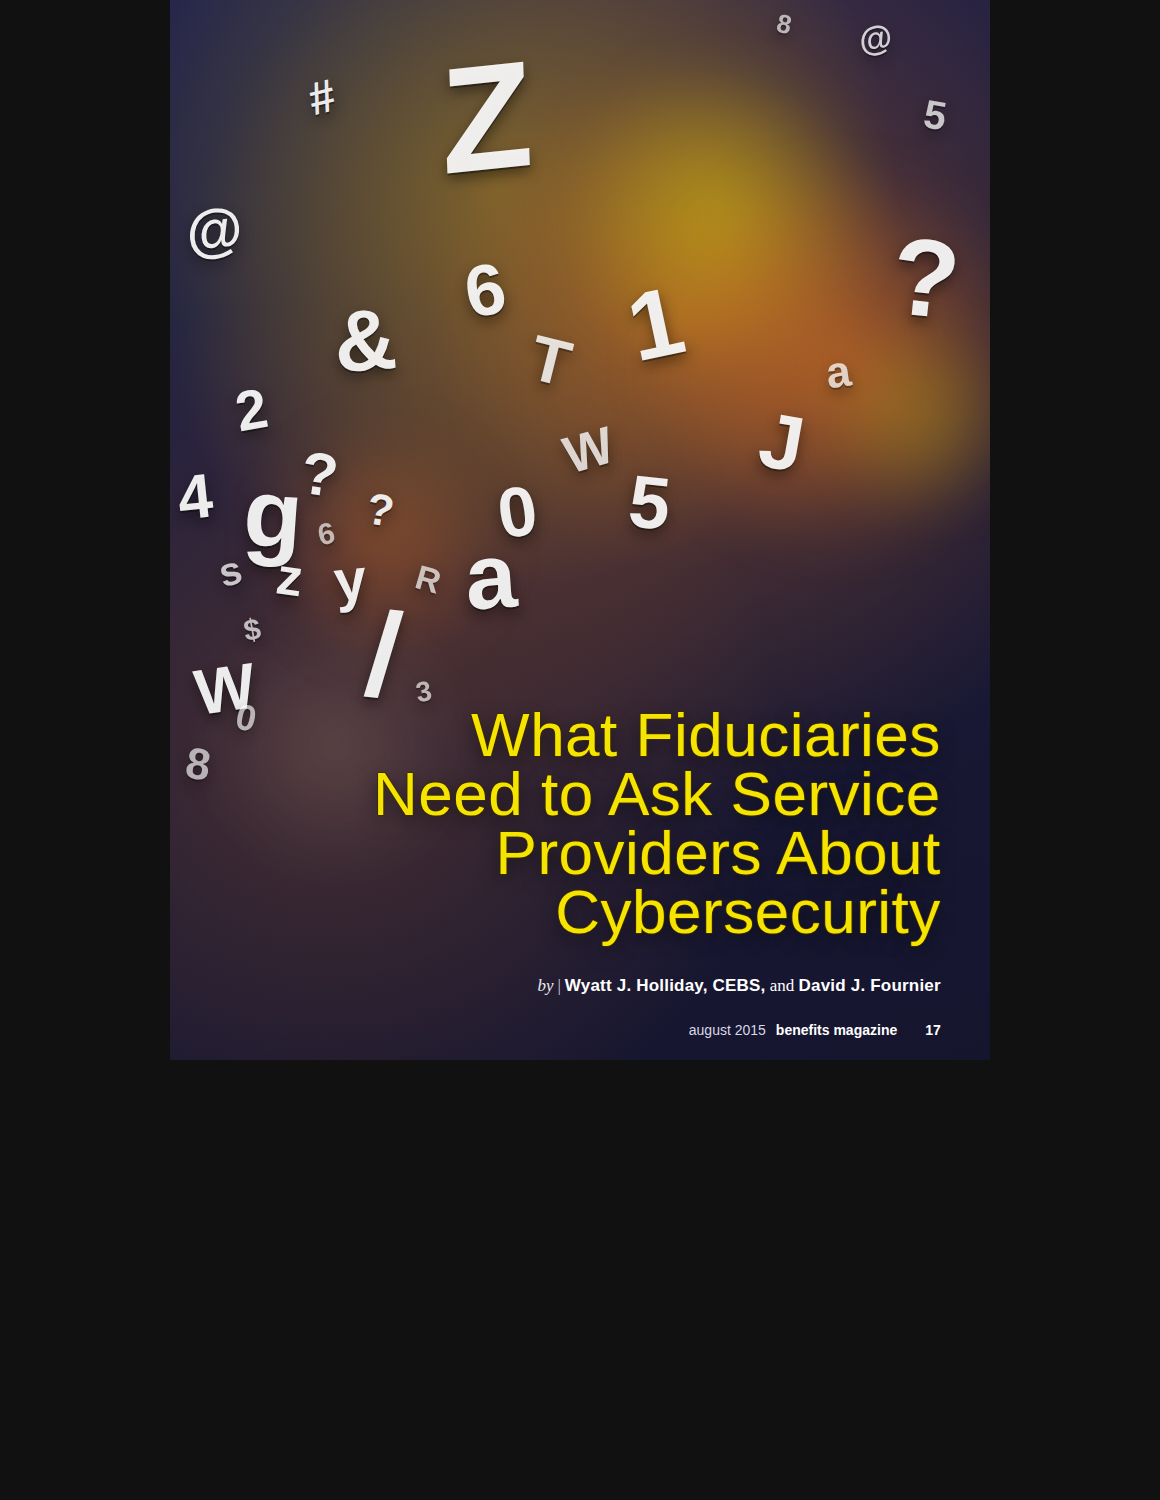@ 8 # Z 5 @ 6 & T 1 ? a 2 ? W J 4 g 6 ? 0 5 s z y R a $ / W 0 3 8
What Fiduciaries Need to Ask Service Providers About Cybersecurity
by|Wyatt J. Holliday, CEBS, and David J. Fournier
august 2015 benefits magazine 17